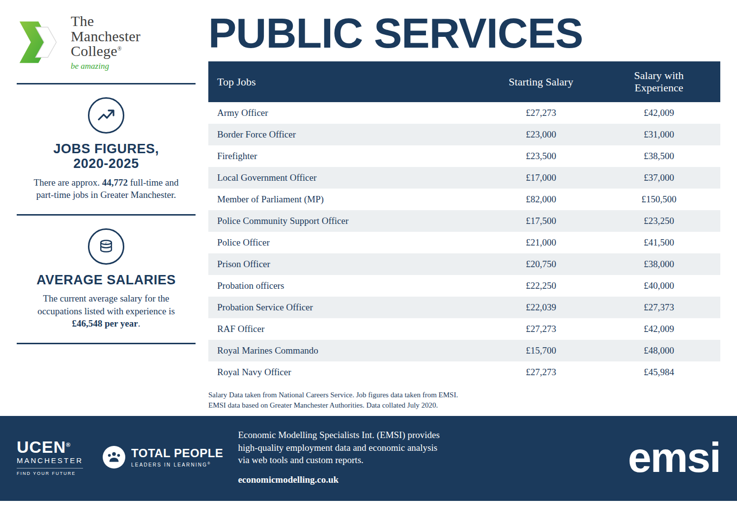The
Manchester
College®
be amazing
JOBS FIGURES,
2020-2025
There are approx. 44,772 full-time and part-time jobs in Greater Manchester.
£
AVERAGE SALARIES
The current average salary for the occupations listed with experience is £46,548 per year.
Public Services
| Top Jobs | Starting Salary | Salary with Experience |
| --- | --- | --- |
| Army Officer | £27,273 | £42,009 |
| Border Force Officer | £23,000 | £31,000 |
| Firefighter | £23,500 | £38,500 |
| Local Government Officer | £17,000 | £37,000 |
| Member of Parliament (MP) | £82,000 | £150,500 |
| Police Community Support Officer | £17,500 | £23,250 |
| Police Officer | £21,000 | £41,500 |
| Prison Officer | £20,750 | £38,000 |
| Probation officers | £22,250 | £40,000 |
| Probation Service Officer | £22,039 | £27,373 |
| RAF Officer | £27,273 | £42,009 |
| Royal Marines Commando | £15,700 | £48,000 |
| Royal Navy Officer | £27,273 | £45,984 |
Salary Data taken from National Careers Service. Job figures data taken from EMSI.
EMSI data based on Greater Manchester Authorities. Data collated July 2020.
UCEN®
MANCHESTER
FIND YOUR FUTURE
TOTAL PEOPLE
LEADERS IN LEARNING®
Economic Modelling Specialists Int. (EMSI) provides
high-quality employment data and economic analysis
via web tools and custom reports.
economicmodelling.co.uk
emsi